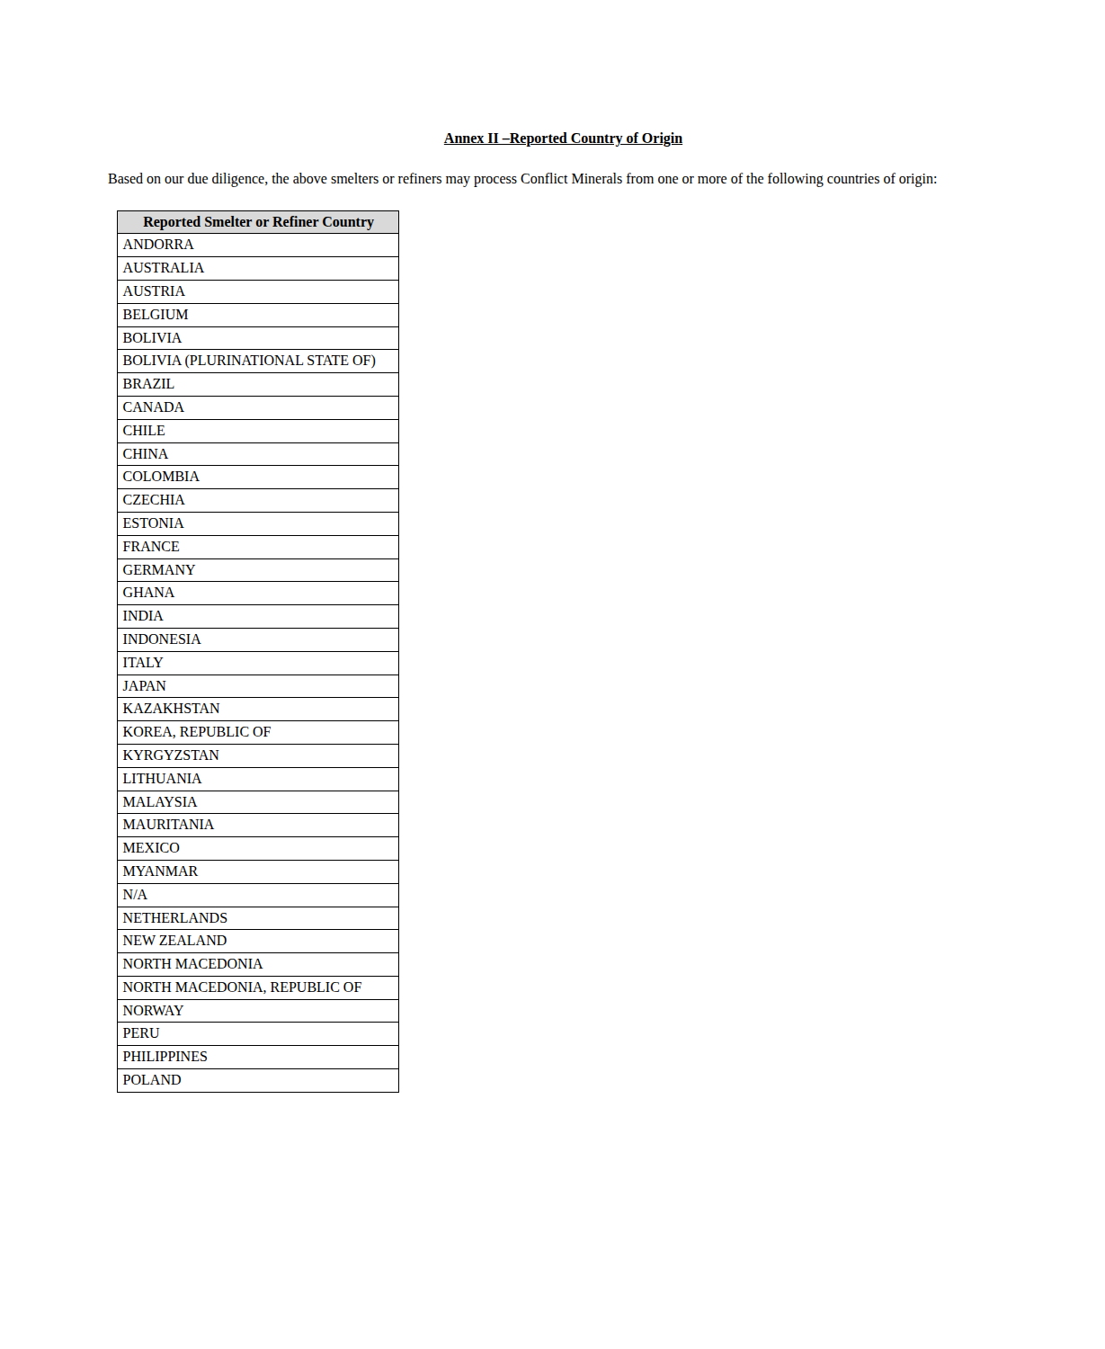Annex II –Reported Country of Origin
Based on our due diligence, the above smelters or refiners may process Conflict Minerals from one or more of the following countries of origin:
| Reported Smelter or Refiner Country |
| --- |
| ANDORRA |
| AUSTRALIA |
| AUSTRIA |
| BELGIUM |
| BOLIVIA |
| BOLIVIA (PLURINATIONAL STATE OF) |
| BRAZIL |
| CANADA |
| CHILE |
| CHINA |
| COLOMBIA |
| CZECHIA |
| ESTONIA |
| FRANCE |
| GERMANY |
| GHANA |
| INDIA |
| INDONESIA |
| ITALY |
| JAPAN |
| KAZAKHSTAN |
| KOREA, REPUBLIC OF |
| KYRGYZSTAN |
| LITHUANIA |
| MALAYSIA |
| MAURITANIA |
| MEXICO |
| MYANMAR |
| N/A |
| NETHERLANDS |
| NEW ZEALAND |
| NORTH MACEDONIA |
| NORTH MACEDONIA, REPUBLIC OF |
| NORWAY |
| PERU |
| PHILIPPINES |
| POLAND |